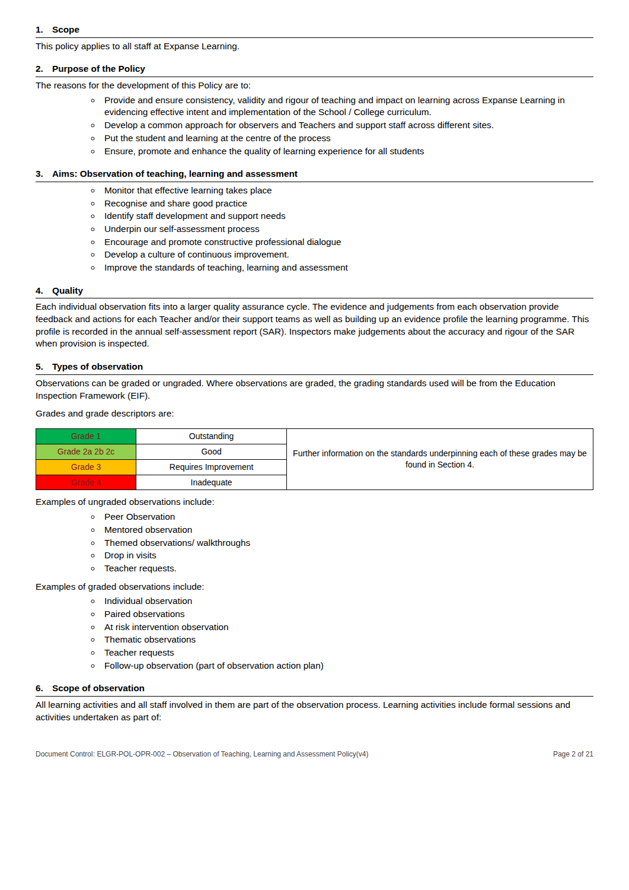1. Scope
This policy applies to all staff at Expanse Learning.
2. Purpose of the Policy
The reasons for the development of this Policy are to:
Provide and ensure consistency, validity and rigour of teaching and impact on learning across Expanse Learning in evidencing effective intent and implementation of the School / College curriculum.
Develop a common approach for observers and Teachers and support staff across different sites.
Put the student and learning at the centre of the process
Ensure, promote and enhance the quality of learning experience for all students
3. Aims: Observation of teaching, learning and assessment
Monitor that effective learning takes place
Recognise and share good practice
Identify staff development and support needs
Underpin our self-assessment process
Encourage and promote constructive professional dialogue
Develop a culture of continuous improvement.
Improve the standards of teaching, learning and assessment
4. Quality
Each individual observation fits into a larger quality assurance cycle. The evidence and judgements from each observation provide feedback and actions for each Teacher and/or their support teams as well as building up an evidence profile the learning programme. This profile is recorded in the annual self-assessment report (SAR). Inspectors make judgements about the accuracy and rigour of the SAR when provision is inspected.
5. Types of observation
Observations can be graded or ungraded. Where observations are graded, the grading standards used will be from the Education Inspection Framework (EIF).
Grades and grade descriptors are:
| Grade 1 | Outstanding | Further information on the standards underpinning each of these grades may be found in Section 4. |
| Grade 2a 2b 2c | Good |
| Grade 3 | Requires Improvement |
| Grade 4 | Inadequate |
Examples of ungraded observations include:
Peer Observation
Mentored observation
Themed observations/ walkthroughs
Drop in visits
Teacher requests.
Examples of graded observations include:
Individual observation
Paired observations
At risk intervention observation
Thematic observations
Teacher requests
Follow-up observation (part of observation action plan)
6. Scope of observation
All learning activities and all staff involved in them are part of the observation process. Learning activities include formal sessions and activities undertaken as part of:
Document Control: ELGR-POL-OPR-002 – Observation of Teaching, Learning and Assessment Policy(v4)
Page 2 of 21